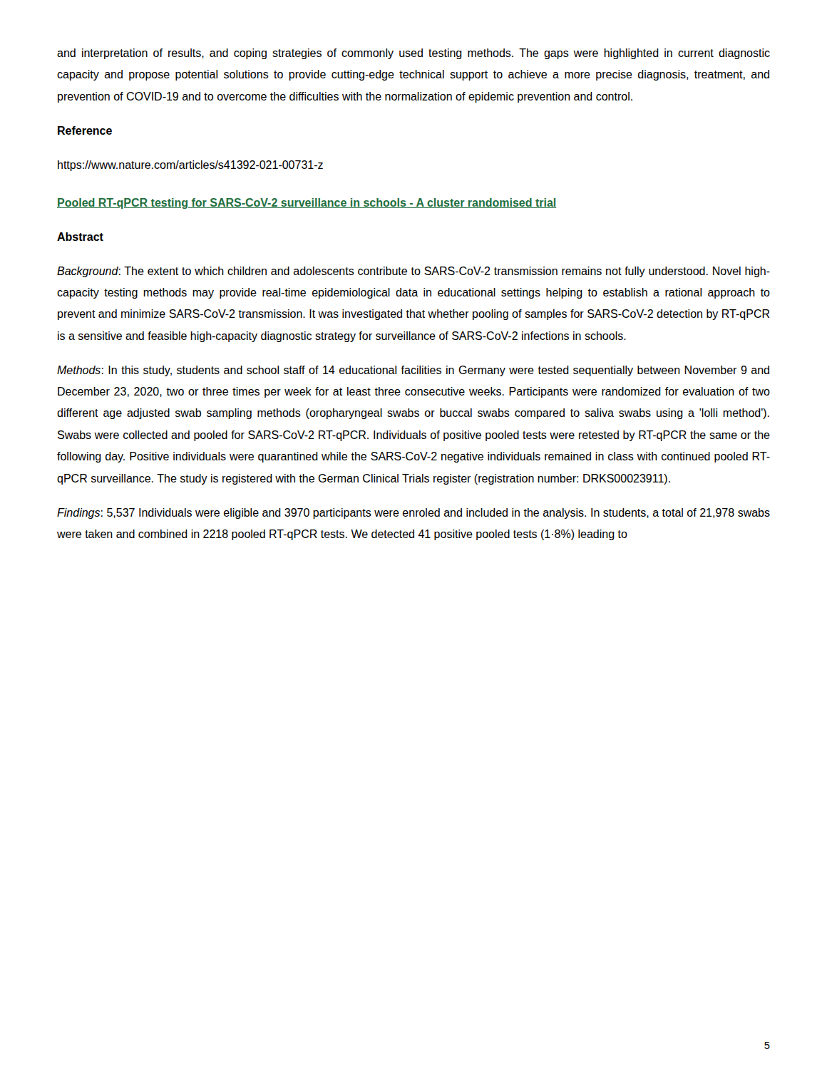and interpretation of results, and coping strategies of commonly used testing methods. The gaps were highlighted in current diagnostic capacity and propose potential solutions to provide cutting-edge technical support to achieve a more precise diagnosis, treatment, and prevention of COVID-19 and to overcome the difficulties with the normalization of epidemic prevention and control.
Reference
https://www.nature.com/articles/s41392-021-00731-z
Pooled RT-qPCR testing for SARS-CoV-2 surveillance in schools - A cluster randomised trial
Abstract
Background: The extent to which children and adolescents contribute to SARS-CoV-2 transmission remains not fully understood. Novel high-capacity testing methods may provide real-time epidemiological data in educational settings helping to establish a rational approach to prevent and minimize SARS-CoV-2 transmission. It was investigated that whether pooling of samples for SARS-CoV-2 detection by RT-qPCR is a sensitive and feasible high-capacity diagnostic strategy for surveillance of SARS-CoV-2 infections in schools.
Methods: In this study, students and school staff of 14 educational facilities in Germany were tested sequentially between November 9 and December 23, 2020, two or three times per week for at least three consecutive weeks. Participants were randomized for evaluation of two different age adjusted swab sampling methods (oropharyngeal swabs or buccal swabs compared to saliva swabs using a 'lolli method'). Swabs were collected and pooled for SARS-CoV-2 RT-qPCR. Individuals of positive pooled tests were retested by RT-qPCR the same or the following day. Positive individuals were quarantined while the SARS-CoV-2 negative individuals remained in class with continued pooled RT-qPCR surveillance. The study is registered with the German Clinical Trials register (registration number: DRKS00023911).
Findings: 5,537 Individuals were eligible and 3970 participants were enroled and included in the analysis. In students, a total of 21,978 swabs were taken and combined in 2218 pooled RT-qPCR tests. We detected 41 positive pooled tests (1·8%) leading to
5